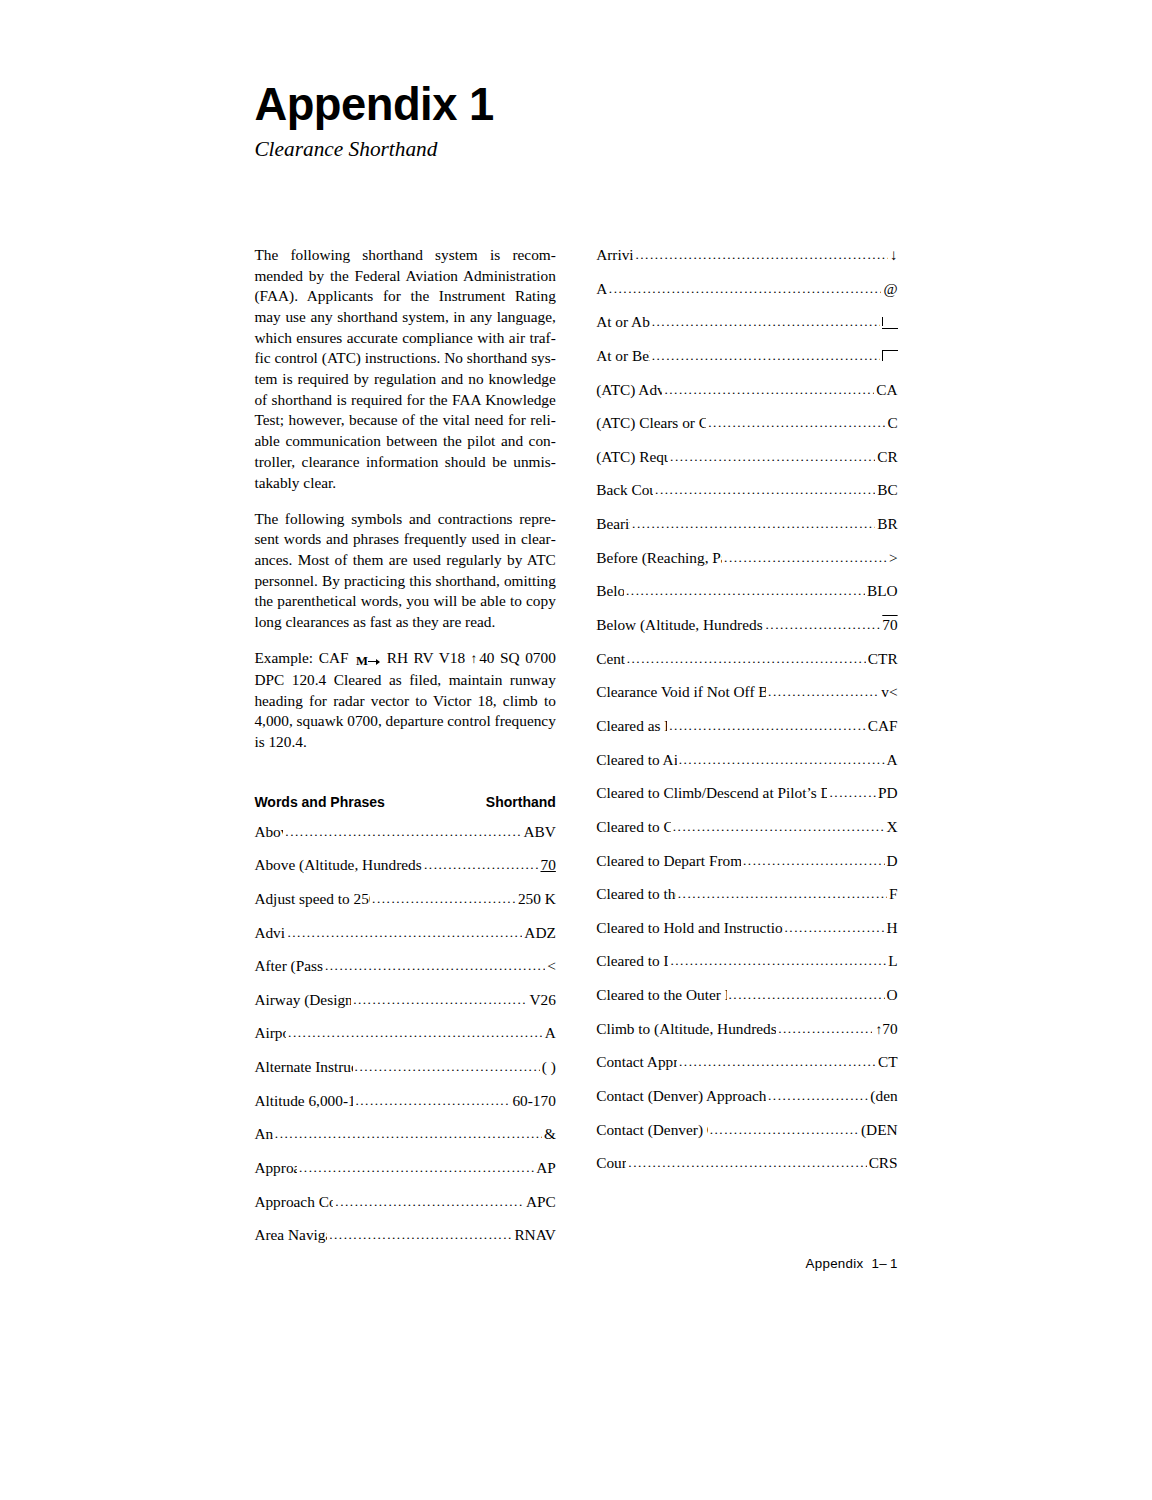Appendix 1
Clearance Shorthand
The following shorthand system is recommended by the Federal Aviation Administration (FAA). Applicants for the Instrument Rating may use any shorthand system, in any language, which ensures accurate compliance with air traffic control (ATC) instructions. No shorthand system is required by regulation and no knowledge of shorthand is required for the FAA Knowledge Test; however, because of the vital need for reliable communication between the pilot and controller, clearance information should be unmistakably clear.
The following symbols and contractions represent words and phrases frequently used in clearances. Most of them are used regularly by ATC personnel. By practicing this shorthand, omitting the parenthetical words, you will be able to copy long clearances as fast as they are read.
Example: CAF M RH RV V18 40 SQ 0700 DPC 120.4 Cleared as filed, maintain runway heading for radar vector to Victor 18, climb to 4,000, squawk 0700, departure control frequency is 120.4.
Words and Phrases Shorthand
Above..................................................................... ABV
Above (Altitude, Hundreds of Feet)............................... 70
Adjust speed to 250 knots......................................... 250 K
Advise.................................................................... ADZ
After (Passing)..............................................................<
Airway (Designation).................................................. V26
Airport........................................................................... A
Alternate Instructions....................................................( )
Altitude 6,000-17,000............................................ 60-170
And...............................................................................&
Approach..................................................................... AP
Approach Control....................................................... APC
Area Navigation..................................................... RNAV
Arriving..........................................................................
At.................................................................................@
At or Above...................................................................
At or Below...................................................................
(ATC) Advises............................................................ CA
(ATC) Clears or Cleared.................................................. C
(ATC) Requests.......................................................... CR
Back Course............................................................... BC
Bearing........................................................................ BR
Before (Reaching, Passing).............................................>
Below....................................................................... BLO
Below (Altitude, Hundreds of Feet)............................... 70
Center....................................................................... CTR
Clearance Void if Not Off By (time).............................. v<
Cleared as Filed......................................................... CAF
Cleared to Airport........................................................... A
Cleared to Climb/Descend at Pilot’s Discretion............ PD
Cleared to Cross............................................................ X
Cleared to Depart From the Fix....................................... D
Cleared to the Fix............................................................ F
Cleared to Hold and Instructions Issued........................... H
Cleared to Land............................................................. L
Cleared to the Outer Marker........................................... O
Climb to (Altitude, Hundreds of Feet)......................... 70
Contact Approach........................................................ CT
Contact (Denver) Approach Control...........................(den
Contact (Denver) Center..........................................(DEN
Course....................................................................... CRS
Appendix 1– 1